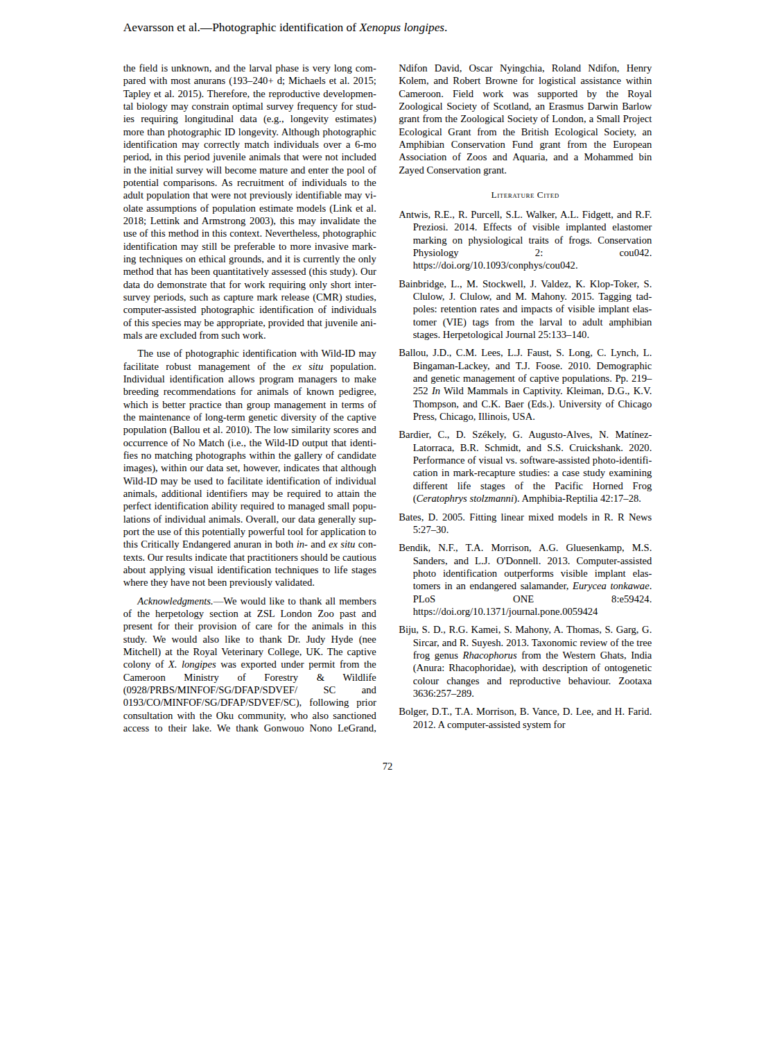Aevarsson et al.—Photographic identification of Xenopus longipes.
the field is unknown, and the larval phase is very long compared with most anurans (193–240+ d; Michaels et al. 2015; Tapley et al. 2015). Therefore, the reproductive developmental biology may constrain optimal survey frequency for studies requiring longitudinal data (e.g., longevity estimates) more than photographic ID longevity. Although photographic identification may correctly match individuals over a 6-mo period, in this period juvenile animals that were not included in the initial survey will become mature and enter the pool of potential comparisons. As recruitment of individuals to the adult population that were not previously identifiable may violate assumptions of population estimate models (Link et al. 2018; Lettink and Armstrong 2003), this may invalidate the use of this method in this context. Nevertheless, photographic identification may still be preferable to more invasive marking techniques on ethical grounds, and it is currently the only method that has been quantitatively assessed (this study). Our data do demonstrate that for work requiring only short inter-survey periods, such as capture mark release (CMR) studies, computer-assisted photographic identification of individuals of this species may be appropriate, provided that juvenile animals are excluded from such work.
The use of photographic identification with Wild-ID may facilitate robust management of the ex situ population. Individual identification allows program managers to make breeding recommendations for animals of known pedigree, which is better practice than group management in terms of the maintenance of long-term genetic diversity of the captive population (Ballou et al. 2010). The low similarity scores and occurrence of No Match (i.e., the Wild-ID output that identifies no matching photographs within the gallery of candidate images), within our data set, however, indicates that although Wild-ID may be used to facilitate identification of individual animals, additional identifiers may be required to attain the perfect identification ability required to managed small populations of individual animals. Overall, our data generally support the use of this potentially powerful tool for application to this Critically Endangered anuran in both in- and ex situ contexts. Our results indicate that practitioners should be cautious about applying visual identification techniques to life stages where they have not been previously validated.
Acknowledgments.—We would like to thank all members of the herpetology section at ZSL London Zoo past and present for their provision of care for the animals in this study. We would also like to thank Dr. Judy Hyde (nee Mitchell) at the Royal Veterinary College, UK. The captive colony of X. longipes was exported under permit from the Cameroon Ministry of Forestry & Wildlife (0928/PRBS/MINFOF/SG/DFAP/SDVEF/ SC and 0193/CO/MINFOF/SG/DFAP/SDVEF/SC), following prior consultation with the Oku community, who also sanctioned access to their lake. We thank Gonwouo Nono LeGrand, Ndifon David, Oscar Nyingchia, Roland Ndifon, Henry Kolem, and Robert Browne for logistical assistance within Cameroon. Field work was supported by the Royal Zoological Society of Scotland, an Erasmus Darwin Barlow grant from the Zoological Society of London, a Small Project Ecological Grant from the British Ecological Society, an Amphibian Conservation Fund grant from the European Association of Zoos and Aquaria, and a Mohammed bin Zayed Conservation grant.
Literature Cited
Antwis, R.E., R. Purcell, S.L. Walker, A.L. Fidgett, and R.F. Preziosi. 2014. Effects of visible implanted elastomer marking on physiological traits of frogs. Conservation Physiology 2: cou042. https://doi.org/10.1093/conphys/cou042.
Bainbridge, L., M. Stockwell, J. Valdez, K. Klop-Toker, S. Clulow, J. Clulow, and M. Mahony. 2015. Tagging tadpoles: retention rates and impacts of visible implant elastomer (VIE) tags from the larval to adult amphibian stages. Herpetological Journal 25:133–140.
Ballou, J.D., C.M. Lees, L.J. Faust, S. Long, C. Lynch, L. Bingaman-Lackey, and T.J. Foose. 2010. Demographic and genetic management of captive populations. Pp. 219–252 In Wild Mammals in Captivity. Kleiman, D.G., K.V. Thompson, and C.K. Baer (Eds.). University of Chicago Press, Chicago, Illinois, USA.
Bardier, C., D. Székely, G. Augusto-Alves, N. Matínez-Latorraca, B.R. Schmidt, and S.S. Cruickshank. 2020. Performance of visual vs. software-assisted photo-identification in mark-recapture studies: a case study examining different life stages of the Pacific Horned Frog (Ceratophrys stolzmanni). Amphibia-Reptilia 42:17–28.
Bates, D. 2005. Fitting linear mixed models in R. R News 5:27–30.
Bendik, N.F., T.A. Morrison, A.G. Gluesenkamp, M.S. Sanders, and L.J. O'Donnell. 2013. Computer-assisted photo identification outperforms visible implant elastomers in an endangered salamander, Eurycea tonkawae. PLoS ONE 8:e59424. https://doi.org/10.1371/journal.pone.0059424
Biju, S. D., R.G. Kamei, S. Mahony, A. Thomas, S. Garg, G. Sircar, and R. Suyesh. 2013. Taxonomic review of the tree frog genus Rhacophorus from the Western Ghats, India (Anura: Rhacophoridae), with description of ontogenetic colour changes and reproductive behaviour. Zootaxa 3636:257–289.
Bolger, D.T., T.A. Morrison, B. Vance, D. Lee, and H. Farid. 2012. A computer-assisted system for
72